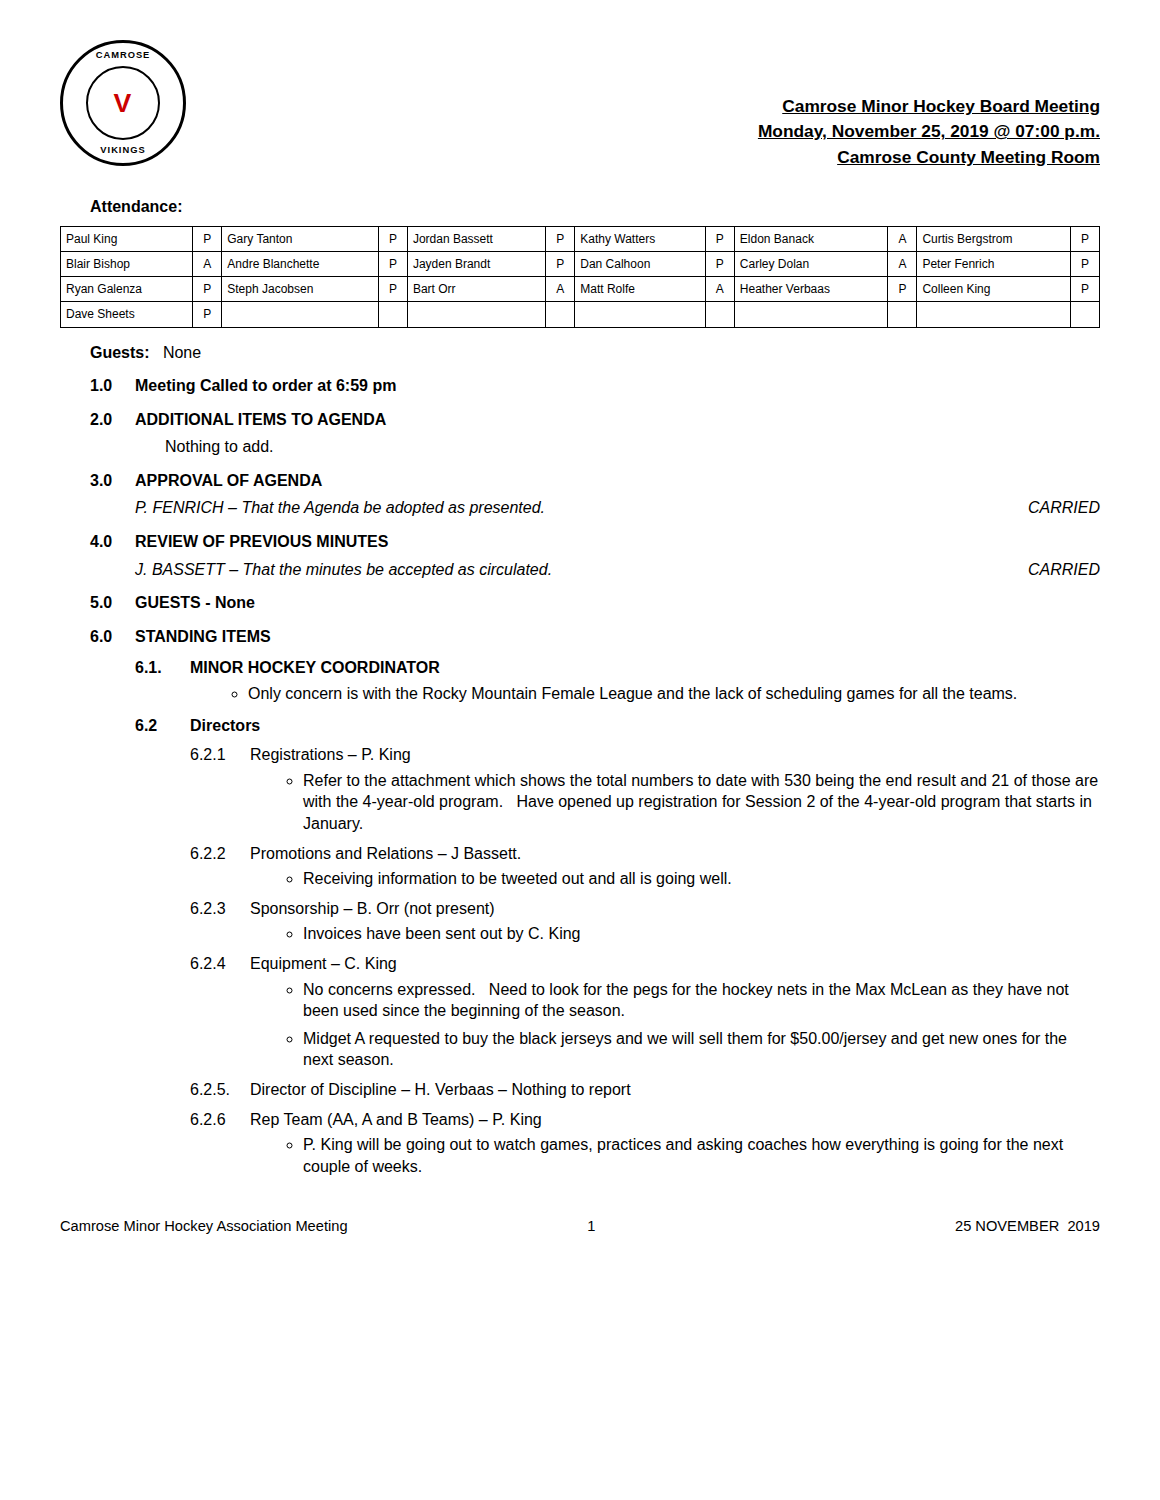CAMROSE
V
VIKINGS
Camrose Minor Hockey Board Meeting
Monday, November 25, 2019 @ 07:00 p.m.
Camrose County Meeting Room
Attendance:
| Paul King | P | Gary Tanton | P | Jordan Bassett | P | Kathy Watters | P | Eldon Banack | A | Curtis Bergstrom | P |
| Blair Bishop | A | Andre Blanchette | P | Jayden Brandt | P | Dan Calhoon | P | Carley Dolan | A | Peter Fenrich | P |
| Ryan Galenza | P | Steph Jacobsen | P | Bart Orr | A | Matt Rolfe | A | Heather Verbaas | P | Colleen King | P |
| Dave Sheets | P | | | | | | | | | | |
Guests: None
1.0 Meeting Called to order at 6:59 pm
2.0 ADDITIONAL ITEMS TO AGENDA
Nothing to add.
3.0 APPROVAL OF AGENDA
P. FENRICH – That the Agenda be adopted as presented. CARRIED
4.0 REVIEW OF PREVIOUS MINUTES
J. BASSETT – That the minutes be accepted as circulated. CARRIED
5.0 GUESTS - None
6.0 STANDING ITEMS
6.1. MINOR HOCKEY COORDINATOR
Only concern is with the Rocky Mountain Female League and the lack of scheduling games for all the teams.
6.2 Directors
6.2.1 Registrations – P. King
Refer to the attachment which shows the total numbers to date with 530 being the end result and 21 of those are with the 4-year-old program. Have opened up registration for Session 2 of the 4-year-old program that starts in January.
6.2.2 Promotions and Relations – J Bassett.
Receiving information to be tweeted out and all is going well.
6.2.3 Sponsorship – B. Orr (not present)
Invoices have been sent out by C. King
6.2.4 Equipment – C. King
No concerns expressed. Need to look for the pegs for the hockey nets in the Max McLean as they have not been used since the beginning of the season.
Midget A requested to buy the black jerseys and we will sell them for $50.00/jersey and get new ones for the next season.
6.2.5. Director of Discipline – H. Verbaas – Nothing to report
6.2.6 Rep Team (AA, A and B Teams) – P. King
P. King will be going out to watch games, practices and asking coaches how everything is going for the next couple of weeks.
Camrose Minor Hockey Association Meeting 1 25 NOVEMBER 2019